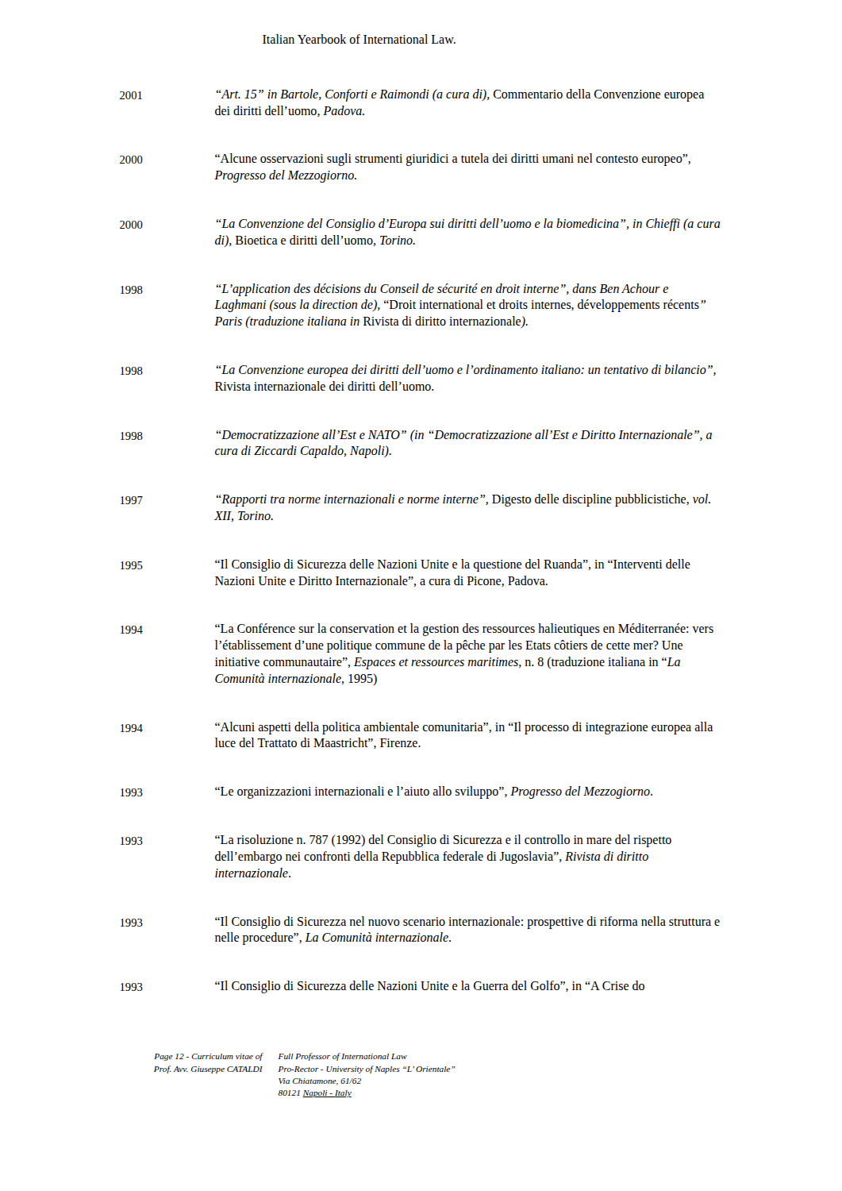Italian Yearbook of International Law.
2001
“Art. 15” in Bartole, Conforti e Raimondi (a cura di), Commentario della Convenzione europea dei diritti dell’uomo, Padova.
2000
“Alcune osservazioni sugli strumenti giuridici a tutela dei diritti umani nel contesto europeo”, Progresso del Mezzogiorno.
2000
“La Convenzione del Consiglio d’Europa sui diritti dell’uomo e la biomedicina”, in Chieffi (a cura di), Bioetica e diritti dell’uomo, Torino.
1998
“L’application des décisions du Conseil de sécurité en droit interne”, dans Ben Achour e Laghmani (sous la direction de), “Droit international et droits internes, développements récents” Paris (traduzione italiana in Rivista di diritto internazionale).
1998
“La Convenzione europea dei diritti dell’uomo e l’ordinamento italiano: un tentativo di bilancio”, Rivista internazionale dei diritti dell’uomo.
1998
“Democratizzazione all’Est e NATO” (in “Democratizzazione all’Est e Diritto Internazionale”, a cura di Ziccardi Capaldo, Napoli).
1997
“Rapporti tra norme internazionali e norme interne”, Digesto delle discipline pubblicistiche, vol. XII, Torino.
1995
“Il Consiglio di Sicurezza delle Nazioni Unite e la questione del Ruanda”, in “Interventi delle Nazioni Unite e Diritto Internazionale”, a cura di Picone, Padova.
1994
“La Conférence sur la conservation et la gestion des ressources halieutiques en Méditerranée: vers l’établissement d’une politique commune de la pêche par les Etats côtiers de cette mer? Une initiative communautaire”, Espaces et ressources maritimes, n. 8 (traduzione italiana in “La Comunità internazionale, 1995)
1994
“Alcuni aspetti della politica ambientale comunitaria”, in “Il processo di integrazione europea alla luce del Trattato di Maastricht”, Firenze.
1993
“Le organizzazioni internazionali e l’aiuto allo sviluppo”, Progresso del Mezzogiorno.
1993
“La risoluzione n. 787 (1992) del Consiglio di Sicurezza e il controllo in mare del rispetto dell’embargo nei confronti della Repubblica federale di Jugoslavia”, Rivista di diritto internazionale.
1993
“Il Consiglio di Sicurezza nel nuovo scenario internazionale: prospettive di riforma nella struttura e nelle procedure”, La Comunità internazionale.
1993
“Il Consiglio di Sicurezza delle Nazioni Unite e la Guerra del Golfo”, in “A Crise do
Page 12 - Curriculum vitae of
Prof. Avv. Giuseppe CATALDI
Full Professor of International Law
Pro-Rector - University of Naples “L’ Orientale”
Via Chiatamone, 61/62
80121 Napoli - Italy